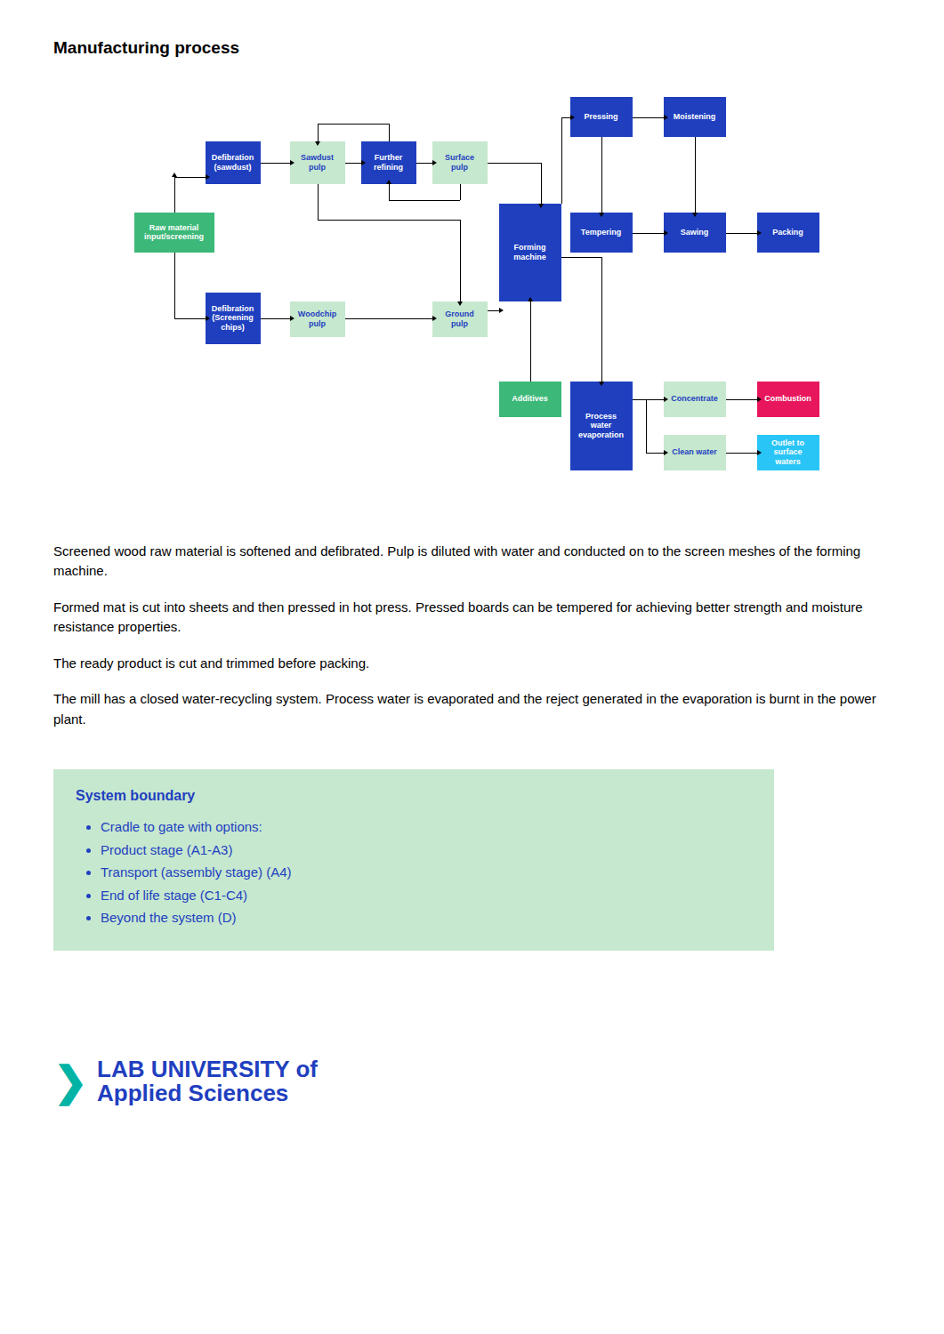Manufacturing process
Pressing
Moistening
Defibration
(sawdust)
Sawdust
pulp
Further
refining
Surface
pulp
Raw material
input/screening
Forming
machine
Tempering
Sawing
Packing
Defibration
(Screening
chips)
Woodchip
pulp
Ground
pulp
Additives
Process
water
evaporation
Concentrate
Combustion
Clean water
Outlet to
surface
waters
Screened wood raw material is softened and defibrated. Pulp is diluted with water and conducted on to the screen meshes of the forming machine.
Formed mat is cut into sheets and then pressed in hot press. Pressed boards can be tempered for achieving better strength and moisture resistance properties.
The ready product is cut and trimmed before packing.
The mill has a closed water-recycling system. Process water is evaporated and the reject generated in the evaporation is burnt in the power plant.
System boundary
Cradle to gate with options:
Product stage (A1-A3)
Transport (assembly stage) (A4)
End of life stage (C1-C4)
Beyond the system (D)
❯
LAB UNIVERSITY of
Applied Sciences